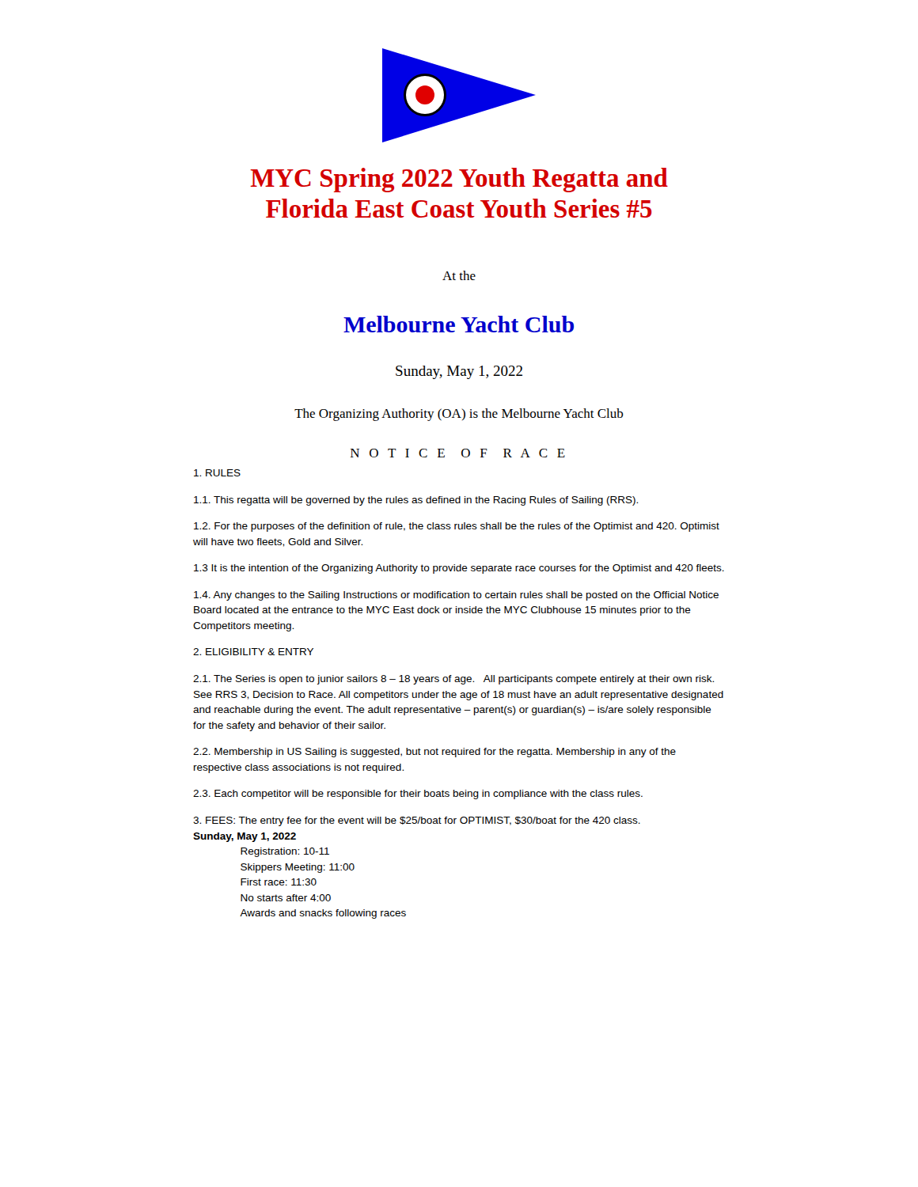MYC Spring 2022 Youth Regatta and
Florida East Coast Youth Series #5
At the
Melbourne Yacht Club
Sunday, May 1, 2022
The Organizing Authority (OA) is the Melbourne Yacht Club
N O T I C E O F R A C E
1. RULES
1.1. This regatta will be governed by the rules as defined in the Racing Rules of Sailing (RRS).
1.2. For the purposes of the definition of rule, the class rules shall be the rules of the Optimist and 420. Optimist will have two fleets, Gold and Silver.
1.3 It is the intention of the Organizing Authority to provide separate race courses for the Optimist and 420 fleets.
1.4. Any changes to the Sailing Instructions or modification to certain rules shall be posted on the Official Notice Board located at the entrance to the MYC East dock or inside the MYC Clubhouse 15 minutes prior to the Competitors meeting.
2. ELIGIBILITY & ENTRY
2.1. The Series is open to junior sailors 8 – 18 years of age. All participants compete entirely at their own risk. See RRS 3, Decision to Race. All competitors under the age of 18 must have an adult representative designated and reachable during the event. The adult representative – parent(s) or guardian(s) – is/are solely responsible for the safety and behavior of their sailor.
2.2. Membership in US Sailing is suggested, but not required for the regatta. Membership in any of the respective class associations is not required.
2.3. Each competitor will be responsible for their boats being in compliance with the class rules.
3. FEES: The entry fee for the event will be $25/boat for OPTIMIST, $30/boat for the 420 class.
Sunday, May 1, 2022
Registration: 10-11
Skippers Meeting: 11:00
First race: 11:30
No starts after 4:00
Awards and snacks following races